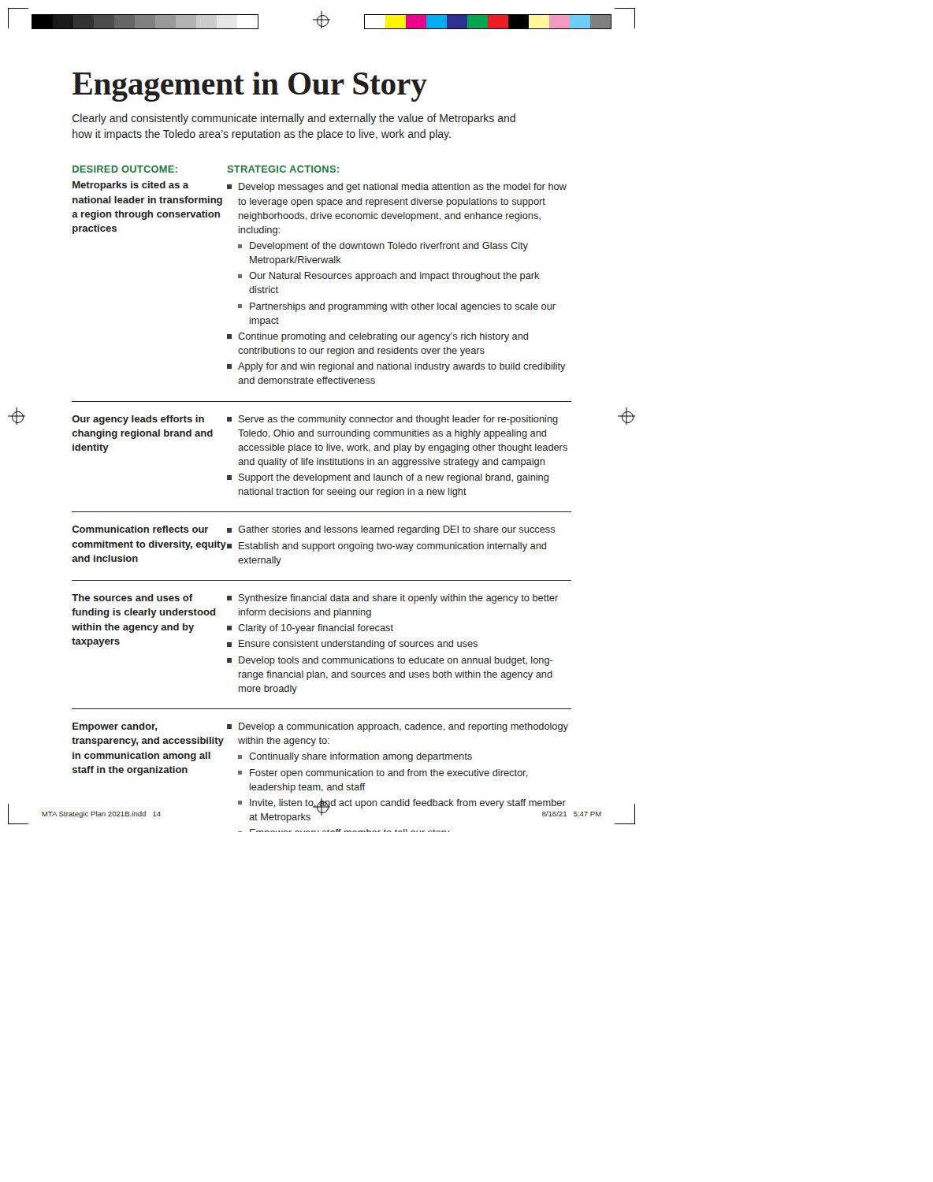Engagement in Our Story
Clearly and consistently communicate internally and externally the value of Metroparks and how it impacts the Toledo area’s reputation as the place to live, work and play.
| Desired Outcome: Metroparks is cited as a national leader in transforming a region through conservation practices | Strategic Actions: Develop messages and get national media attention as the model for how to leverage open space and represent diverse populations to support neighborhoods, drive economic development, and enhance regions, including: Development of the downtown Toledo riverfront and Glass City Metropark/Riverwalk Our Natural Resources approach and impact throughout the park district Partnerships and programming with other local agencies to scale our impact Continue promoting and celebrating our agency’s rich history and contributions to our region and residents over the years Apply for and win regional and national industry awards to build credibility and demonstrate effectiveness |
| Our agency leads efforts in changing regional brand and identity | Serve as the community connector and thought leader for re-positioning Toledo, Ohio and surrounding communities as a highly appealing and accessible place to live, work, and play by engaging other thought leaders and quality of life institutions in an aggressive strategy and campaign Support the development and launch of a new regional brand, gaining national traction for seeing our region in a new light |
| Communication reflects our commitment to diversity, equity and inclusion | Gather stories and lessons learned regarding DEI to share our success Establish and support ongoing two-way communication internally and externally |
| The sources and uses of funding is clearly understood within the agency and by taxpayers | Synthesize financial data and share it openly within the agency to better inform decisions and planning Clarity of 10-year financial forecast Ensure consistent understanding of sources and uses Develop tools and communications to educate on annual budget, long-range financial plan, and sources and uses both within the agency and more broadly |
| Empower candor, transparency, and accessibility in communication among all staff in the organization | Develop a communication approach, cadence, and reporting methodology within the agency to: Continually share information among departments Foster open communication to and from the executive director, leadership team, and staff Invite, listen to, and act upon candid feedback from every staff member at Metroparks Empower every staff member to tell our story |
| Our agency consistently reflects Metroparks standing as the #1 Park District in America | Complete and implement a brand audit to ensure signage, communication deliverables, uniforms, park assets (vehicles and supplies), and other methods consistently and uniformly support our brand standards Consistently evaluate and improve ways in which we deliver on our promise to taxpayers and standard of excellence in everything we do |
MTA Strategic Plan 2021B.indd 14
8/16/21 5:47 PM